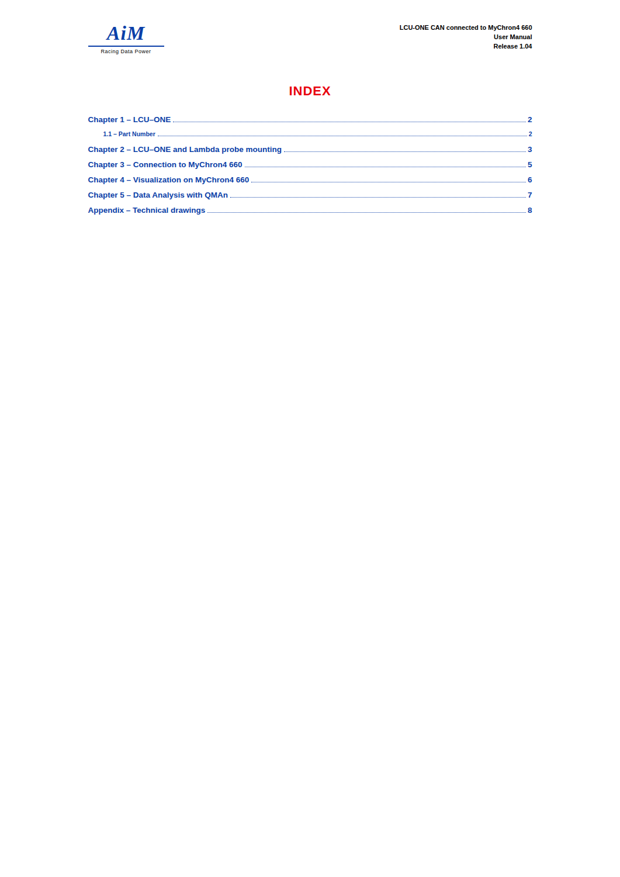AiM
Racing Data Power
LCU-ONE CAN connected to MyChron4 660
User Manual
Release 1.04
INDEX
Chapter 1 – LCU–ONE 2
1.1 – Part Number 2
Chapter 2 – LCU–ONE and Lambda probe mounting 3
Chapter 3 – Connection to MyChron4 660 5
Chapter 4 – Visualization on MyChron4 660 6
Chapter 5 – Data Analysis with QMAn 7
Appendix – Technical drawings 8